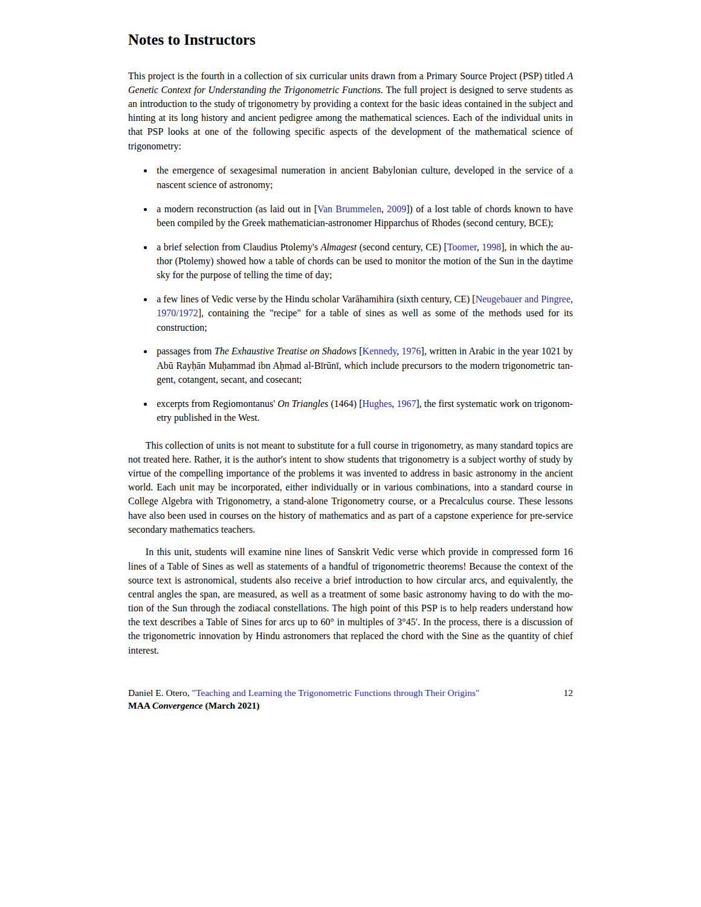Notes to Instructors
This project is the fourth in a collection of six curricular units drawn from a Primary Source Project (PSP) titled A Genetic Context for Understanding the Trigonometric Functions. The full project is designed to serve students as an introduction to the study of trigonometry by providing a context for the basic ideas contained in the subject and hinting at its long history and ancient pedigree among the mathematical sciences. Each of the individual units in that PSP looks at one of the following specific aspects of the development of the mathematical science of trigonometry:
the emergence of sexagesimal numeration in ancient Babylonian culture, developed in the service of a nascent science of astronomy;
a modern reconstruction (as laid out in [Van Brummelen, 2009]) of a lost table of chords known to have been compiled by the Greek mathematician-astronomer Hipparchus of Rhodes (second century, BCE);
a brief selection from Claudius Ptolemy's Almagest (second century, CE) [Toomer, 1998], in which the author (Ptolemy) showed how a table of chords can be used to monitor the motion of the Sun in the daytime sky for the purpose of telling the time of day;
a few lines of Vedic verse by the Hindu scholar Varāhamihira (sixth century, CE) [Neugebauer and Pingree, 1970/1972], containing the "recipe" for a table of sines as well as some of the methods used for its construction;
passages from The Exhaustive Treatise on Shadows [Kennedy, 1976], written in Arabic in the year 1021 by Abū Rayḥān Muḥammad ibn Aḥmad al-Bīrūnī, which include precursors to the modern trigonometric tangent, cotangent, secant, and cosecant;
excerpts from Regiomontanus' On Triangles (1464) [Hughes, 1967], the first systematic work on trigonometry published in the West.
This collection of units is not meant to substitute for a full course in trigonometry, as many standard topics are not treated here. Rather, it is the author's intent to show students that trigonometry is a subject worthy of study by virtue of the compelling importance of the problems it was invented to address in basic astronomy in the ancient world. Each unit may be incorporated, either individually or in various combinations, into a standard course in College Algebra with Trigonometry, a stand-alone Trigonometry course, or a Precalculus course. These lessons have also been used in courses on the history of mathematics and as part of a capstone experience for pre-service secondary mathematics teachers.
In this unit, students will examine nine lines of Sanskrit Vedic verse which provide in compressed form 16 lines of a Table of Sines as well as statements of a handful of trigonometric theorems! Because the context of the source text is astronomical, students also receive a brief introduction to how circular arcs, and equivalently, the central angles the span, are measured, as well as a treatment of some basic astronomy having to do with the motion of the Sun through the zodiacal constellations. The high point of this PSP is to help readers understand how the text describes a Table of Sines for arcs up to 60° in multiples of 3°45′. In the process, there is a discussion of the trigonometric innovation by Hindu astronomers that replaced the chord with the Sine as the quantity of chief interest.
12 Daniel E. Otero, "Teaching and Learning the Trigonometric Functions through Their Origins"
MAA Convergence (March 2021)